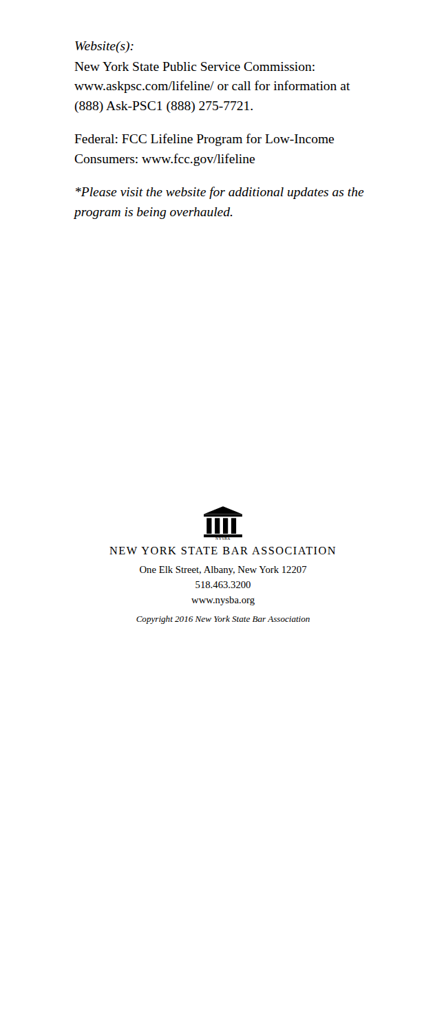Website(s):
New York State Public Service Commission: www.askpsc.com/lifeline/ or call for information at (888) Ask-PSC1 (888) 275-7721.
Federal: FCC Lifeline Program for Low-Income Consumers: www.fcc.gov/lifeline
*Please visit the website for additional updates as the program is being overhauled.
NYSBA
NEW YORK STATE BAR ASSOCIATION
One Elk Street, Albany, New York 12207
518.463.3200
www.nysba.org
Copyright 2016 New York State Bar Association